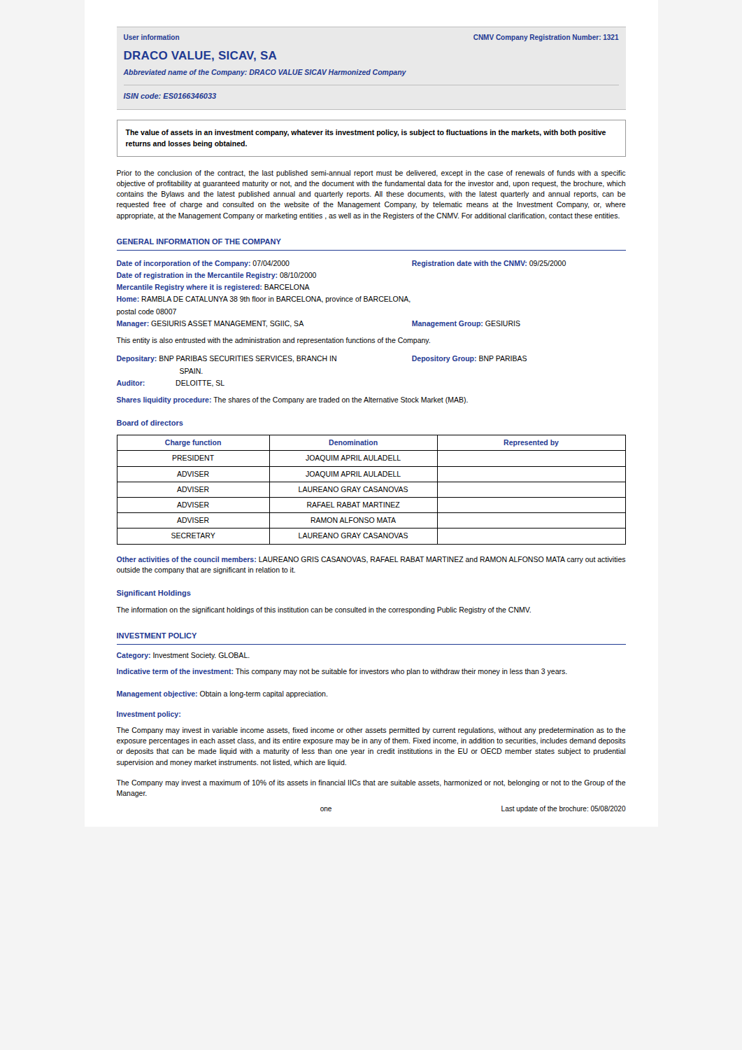User information
CNMV Company Registration Number: 1321
DRACO VALUE, SICAV, SA
Abbreviated name of the Company: DRACO VALUE SICAV Harmonized Company
ISIN code: ES0166346033
The value of assets in an investment company, whatever its investment policy, is subject to fluctuations in the markets, with both positive returns and losses being obtained.
Prior to the conclusion of the contract, the last published semi-annual report must be delivered, except in the case of renewals of funds with a specific objective of profitability at guaranteed maturity or not, and the document with the fundamental data for the investor and, upon request, the brochure, which contains the Bylaws and the latest published annual and quarterly reports. All these documents, with the latest quarterly and annual reports, can be requested free of charge and consulted on the website of the Management Company, by telematic means at the Investment Company, or, where appropriate, at the Management Company or marketing entities , as well as in the Registers of the CNMV. For additional clarification, contact these entities.
General information of the Company
| Date of incorporation of the Company: 07/04/2000 | Registration date with the CNMV: 09/25/2000 |
| Date of registration in the Mercantile Registry: 08/10/2000 | |
| Mercantile Registry where it is registered: BARCELONA | |
| Home: RAMBLA DE CATALUNYA 38 9th floor in BARCELONA, province of BARCELONA, | |
| postal code 08007 | |
| Manager: GESIURIS ASSET MANAGEMENT, SGIIC, SA | Management Group: GESIURIS |
This entity is also entrusted with the administration and representation functions of the Company.
| Depositary: BNP PARIBAS SECURITIES SERVICES, BRANCH IN | Depository Group: BNP PARIBAS |
| SPAIN. | |
| Auditor: DELOITTE, SL | |
Shares liquidity procedure: The shares of the Company are traded on the Alternative Stock Market (MAB).
Board of directors
| Charge function | Denomination | Represented by |
| --- | --- | --- |
| PRESIDENT | JOAQUIM APRIL AULADELL | |
| ADVISER | JOAQUIM APRIL AULADELL | |
| ADVISER | LAUREANO GRAY CASANOVAS | |
| ADVISER | RAFAEL RABAT MARTINEZ | |
| ADVISER | RAMON ALFONSO MATA | |
| SECRETARY | LAUREANO GRAY CASANOVAS | |
Other activities of the council members: LAUREANO GRIS CASANOVAS, RAFAEL RABAT MARTINEZ and RAMON ALFONSO MATA carry out activities outside the company that are significant in relation to it.
Significant Holdings
The information on the significant holdings of this institution can be consulted in the corresponding Public Registry of the CNMV.
Investment policy
Category: Investment Society. GLOBAL.
Indicative term of the investment: This company may not be suitable for investors who plan to withdraw their money in less than 3 years.
Management objective: Obtain a long-term capital appreciation.
Investment policy:
The Company may invest in variable income assets, fixed income or other assets permitted by current regulations, without any predetermination as to the exposure percentages in each asset class, and its entire exposure may be in any of them. Fixed income, in addition to securities, includes demand deposits or deposits that can be made liquid with a maturity of less than one year in credit institutions in the EU or OECD member states subject to prudential supervision and money market instruments. not listed, which are liquid.
The Company may invest a maximum of 10% of its assets in financial IICs that are suitable assets, harmonized or not, belonging or not to the Group of the Manager.
one Last update of the brochure: 05/08/2020